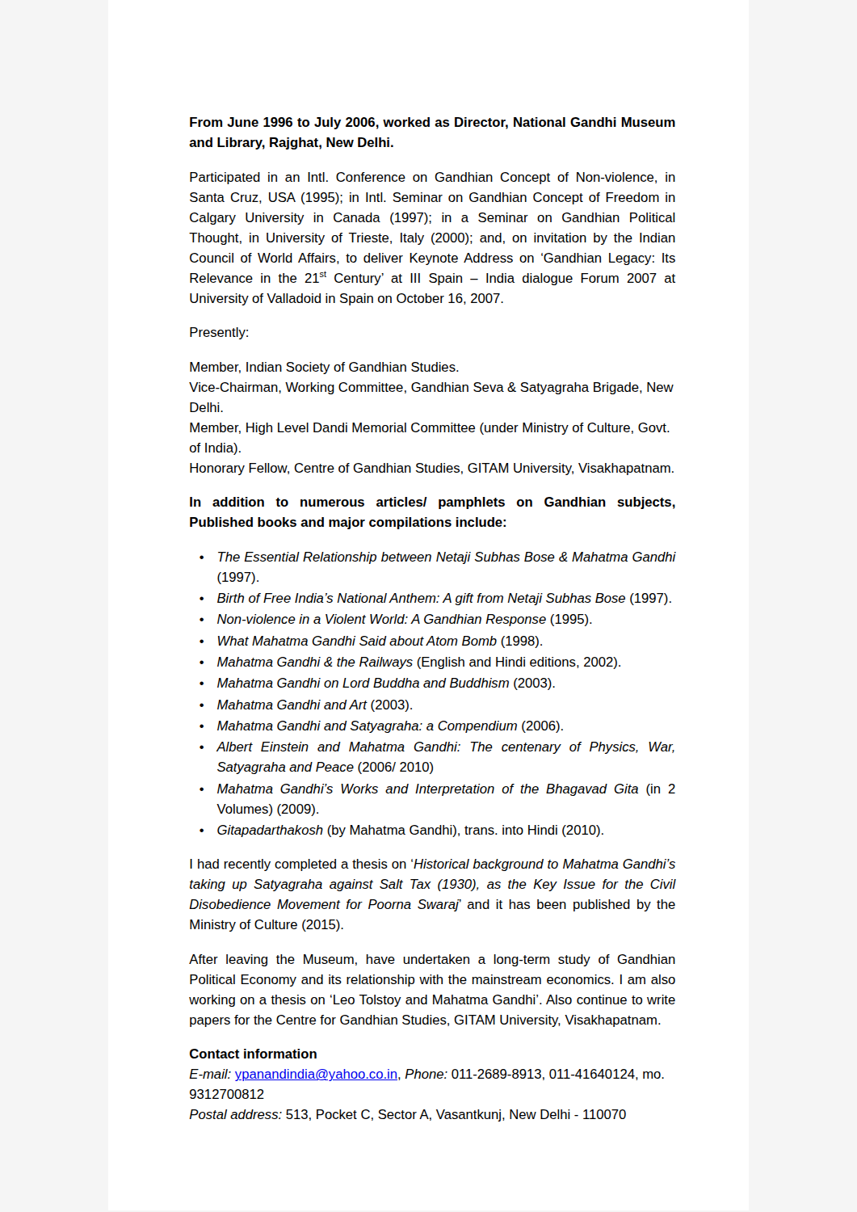From June 1996 to July 2006, worked as Director, National Gandhi Museum and Library, Rajghat, New Delhi.
Participated in an Intl. Conference on Gandhian Concept of Non-violence, in Santa Cruz, USA (1995); in Intl. Seminar on Gandhian Concept of Freedom in Calgary University in Canada (1997); in a Seminar on Gandhian Political Thought, in University of Trieste, Italy (2000); and, on invitation by the Indian Council of World Affairs, to deliver Keynote Address on ‘Gandhian Legacy: Its Relevance in the 21st Century’ at III Spain – India dialogue Forum 2007 at University of Valladoid in Spain on October 16, 2007.
Presently:
Member, Indian Society of Gandhian Studies.
Vice-Chairman, Working Committee, Gandhian Seva & Satyagraha Brigade, New Delhi.
Member, High Level Dandi Memorial Committee (under Ministry of Culture, Govt. of India).
Honorary Fellow, Centre of Gandhian Studies, GITAM University, Visakhapatnam.
In addition to numerous articles/ pamphlets on Gandhian subjects, Published books and major compilations include:
The Essential Relationship between Netaji Subhas Bose & Mahatma Gandhi (1997).
Birth of Free India’s National Anthem: A gift from Netaji Subhas Bose (1997).
Non-violence in a Violent World: A Gandhian Response (1995).
What Mahatma Gandhi Said about Atom Bomb (1998).
Mahatma Gandhi & the Railways (English and Hindi editions, 2002).
Mahatma Gandhi on Lord Buddha and Buddhism (2003).
Mahatma Gandhi and Art (2003).
Mahatma Gandhi and Satyagraha: a Compendium (2006).
Albert Einstein and Mahatma Gandhi: The centenary of Physics, War, Satyagraha and Peace (2006/ 2010)
Mahatma Gandhi’s Works and Interpretation of the Bhagavad Gita (in 2 Volumes) (2009).
Gitapadarthakosh (by Mahatma Gandhi), trans. into Hindi (2010).
I had recently completed a thesis on ‘Historical background to Mahatma Gandhi’s taking up Satyagraha against Salt Tax (1930), as the Key Issue for the Civil Disobedience Movement for Poorna Swaraj’ and it has been published by the Ministry of Culture (2015).
After leaving the Museum, have undertaken a long-term study of Gandhian Political Economy and its relationship with the mainstream economics. I am also working on a thesis on ‘Leo Tolstoy and Mahatma Gandhi’. Also continue to write papers for the Centre for Gandhian Studies, GITAM University, Visakhapatnam.
Contact information
E-mail: ypanandindia@yahoo.co.in, Phone: 011-2689-8913, 011-41640124, mo. 9312700812
Postal address: 513, Pocket C, Sector A, Vasantkunj, New Delhi - 110070